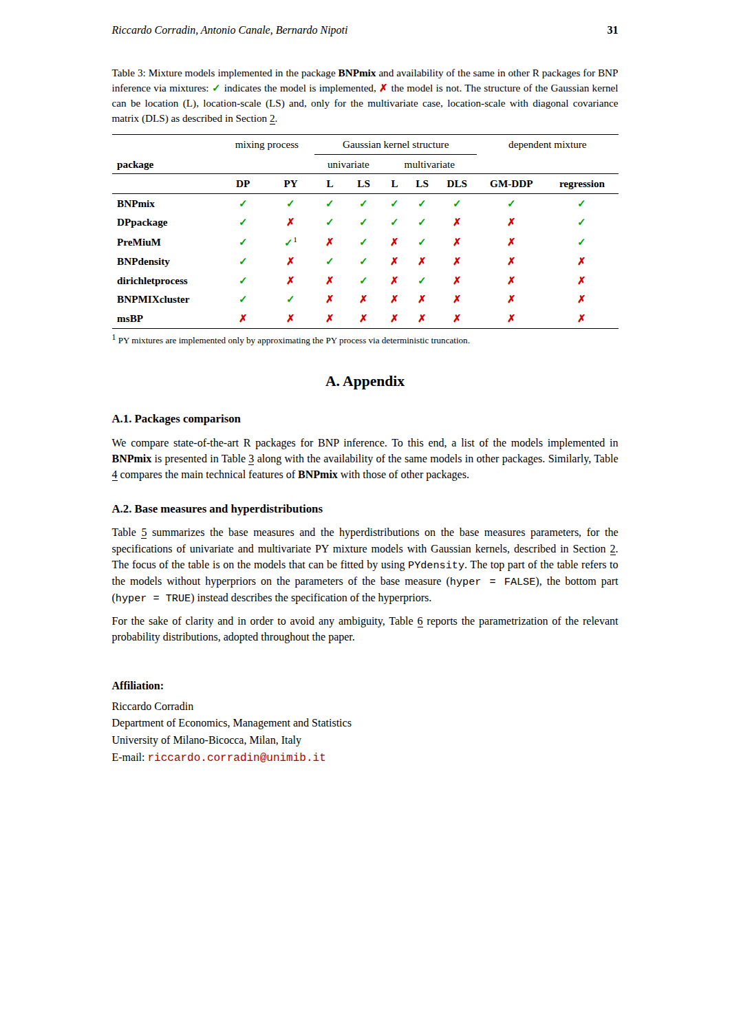Riccardo Corradin, Antonio Canale, Bernardo Nipoti 31
Table 3: Mixture models implemented in the package BNPmix and availability of the same in other R packages for BNP inference via mixtures: ✓ indicates the model is implemented, ✗ the model is not. The structure of the Gaussian kernel can be location (L), location-scale (LS) and, only for the multivariate case, location-scale with diagonal covariance matrix (DLS) as described in Section 2.
| package | mixing process | Gaussian kernel structure | dependent mixture |
| --- | --- | --- | --- |
| | univariate | multivariate | |
| | DP | PY | L | LS | L | LS | DLS | GM-DDP | regression |
| BNPmix | ✓ | ✓ | ✓ | ✓ | ✓ | ✓ | ✓ | ✓ | ✓ |
| DPpackage | ✓ | ✗ | ✓ | ✓ | ✓ | ✓ | ✗ | ✗ | ✓ |
| PreMiuM | ✓ | ✓ 1 | ✗ | ✓ | ✗ | ✓ | ✗ | ✗ | ✓ |
| BNPdensity | ✓ | ✗ | ✓ | ✓ | ✗ | ✗ | ✗ | ✗ | ✗ |
| dirichletprocess | ✓ | ✗ | ✗ | ✓ | ✗ | ✓ | ✗ | ✗ | ✗ |
| BNPMIXcluster | ✓ | ✓ | ✗ | ✗ | ✗ | ✗ | ✗ | ✗ | ✗ |
| msBP | ✗ | ✗ | ✗ | ✗ | ✗ | ✗ | ✗ | ✗ | ✗ |
1 PY mixtures are implemented only by approximating the PY process via deterministic truncation.
A. Appendix
A.1. Packages comparison
We compare state-of-the-art R packages for BNP inference. To this end, a list of the models implemented in BNPmix is presented in Table 3 along with the availability of the same models in other packages. Similarly, Table 4 compares the main technical features of BNPmix with those of other packages.
A.2. Base measures and hyperdistributions
Table 5 summarizes the base measures and the hyperdistributions on the base measures parameters, for the specifications of univariate and multivariate PY mixture models with Gaussian kernels, described in Section 2. The focus of the table is on the models that can be fitted by using PYdensity. The top part of the table refers to the models without hyperpriors on the parameters of the base measure (hyper = FALSE), the bottom part (hyper = TRUE) instead describes the specification of the hyperpriors.
For the sake of clarity and in order to avoid any ambiguity, Table 6 reports the parametrization of the relevant probability distributions, adopted throughout the paper.
Affiliation:
Riccardo Corradin
Department of Economics, Management and Statistics
University of Milano-Bicocca, Milan, Italy
E-mail: riccardo.corradin@unimib.it